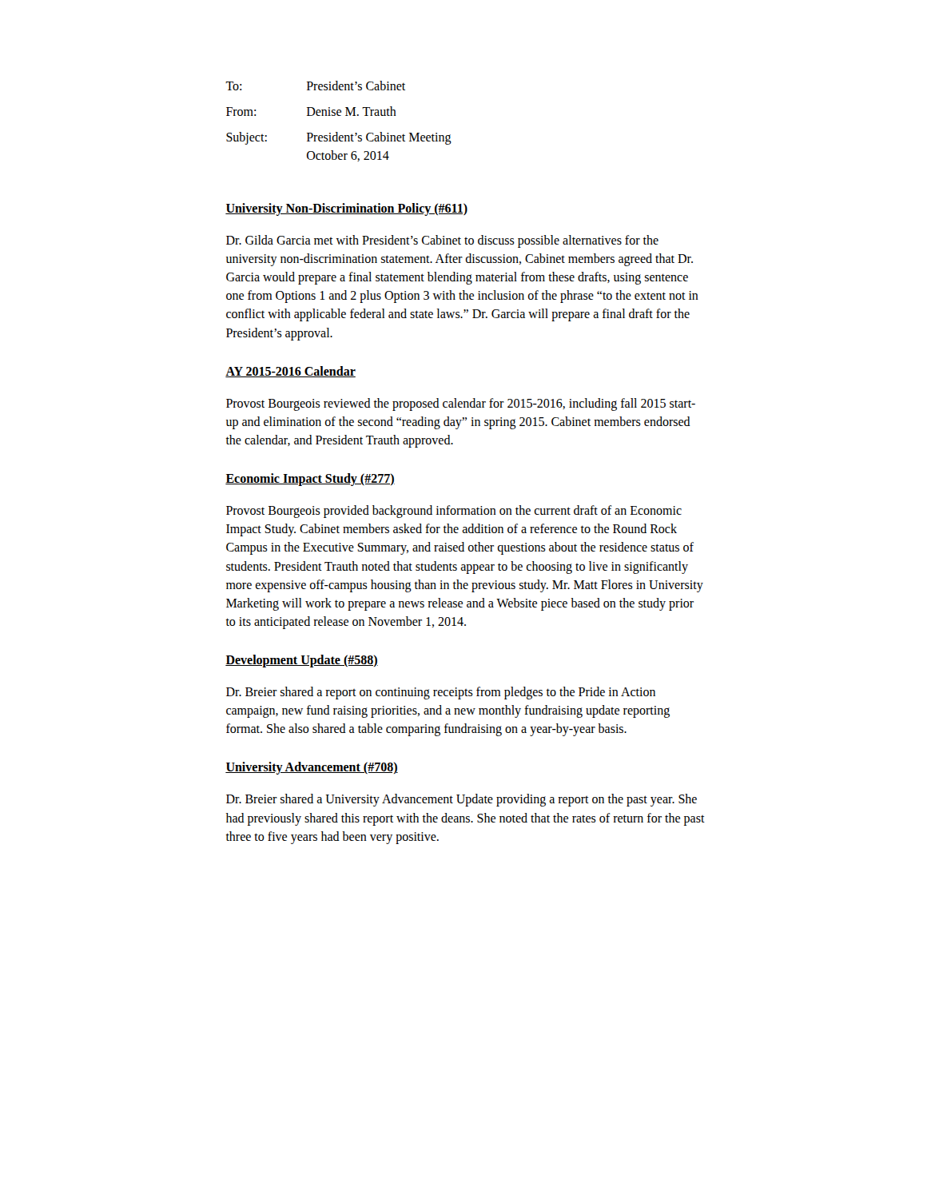| To: | President’s Cabinet |
| From: | Denise M. Trauth |
| Subject: | President’s Cabinet Meeting October 6, 2014 |
University Non-Discrimination Policy (#611)
Dr. Gilda Garcia met with President’s Cabinet to discuss possible alternatives for the university non-discrimination statement. After discussion, Cabinet members agreed that Dr. Garcia would prepare a final statement blending material from these drafts, using sentence one from Options 1 and 2 plus Option 3 with the inclusion of the phrase “to the extent not in conflict with applicable federal and state laws.” Dr. Garcia will prepare a final draft for the President’s approval.
AY 2015-2016 Calendar
Provost Bourgeois reviewed the proposed calendar for 2015-2016, including fall 2015 start-up and elimination of the second “reading day” in spring 2015. Cabinet members endorsed the calendar, and President Trauth approved.
Economic Impact Study (#277)
Provost Bourgeois provided background information on the current draft of an Economic Impact Study. Cabinet members asked for the addition of a reference to the Round Rock Campus in the Executive Summary, and raised other questions about the residence status of students. President Trauth noted that students appear to be choosing to live in significantly more expensive off-campus housing than in the previous study. Mr. Matt Flores in University Marketing will work to prepare a news release and a Website piece based on the study prior to its anticipated release on November 1, 2014.
Development Update (#588)
Dr. Breier shared a report on continuing receipts from pledges to the Pride in Action campaign, new fund raising priorities, and a new monthly fundraising update reporting format. She also shared a table comparing fundraising on a year-by-year basis.
University Advancement (#708)
Dr. Breier shared a University Advancement Update providing a report on the past year. She had previously shared this report with the deans. She noted that the rates of return for the past three to five years had been very positive.